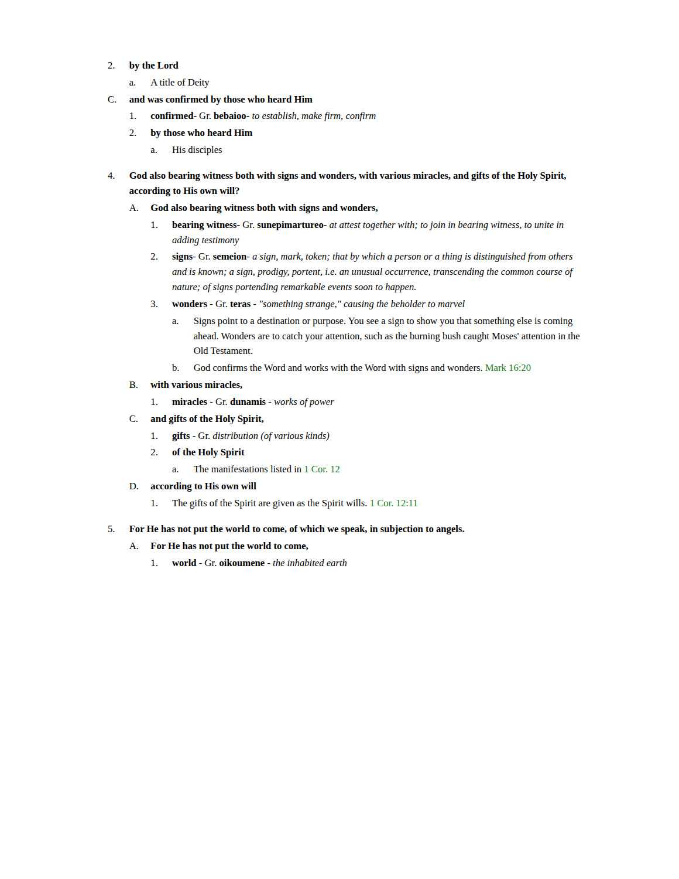2. by the Lord
a. A title of Deity
C. and was confirmed by those who heard Him
1. confirmed- Gr. bebaioo- to establish, make firm, confirm
2. by those who heard Him
a. His disciples
4. God also bearing witness both with signs and wonders, with various miracles, and gifts of the Holy Spirit, according to His own will?
A. God also bearing witness both with signs and wonders,
1. bearing witness- Gr. sunepimartureo- at attest together with; to join in bearing witness, to unite in adding testimony
2. signs- Gr. semeion- a sign, mark, token; that by which a person or a thing is distinguished from others and is known; a sign, prodigy, portent, i.e. an unusual occurrence, transcending the common course of nature; of signs portending remarkable events soon to happen.
3. wonders - Gr. teras - "something strange," causing the beholder to marvel
a. Signs point to a destination or purpose. You see a sign to show you that something else is coming ahead. Wonders are to catch your attention, such as the burning bush caught Moses' attention in the Old Testament.
b. God confirms the Word and works with the Word with signs and wonders. Mark 16:20
B. with various miracles,
1. miracles - Gr. dunamis - works of power
C. and gifts of the Holy Spirit,
1. gifts - Gr. distribution (of various kinds)
2. of the Holy Spirit
a. The manifestations listed in 1 Cor. 12
D. according to His own will
1. The gifts of the Spirit are given as the Spirit wills. 1 Cor. 12:11
5. For He has not put the world to come, of which we speak, in subjection to angels.
A. For He has not put the world to come,
1. world - Gr. oikoumene - the inhabited earth